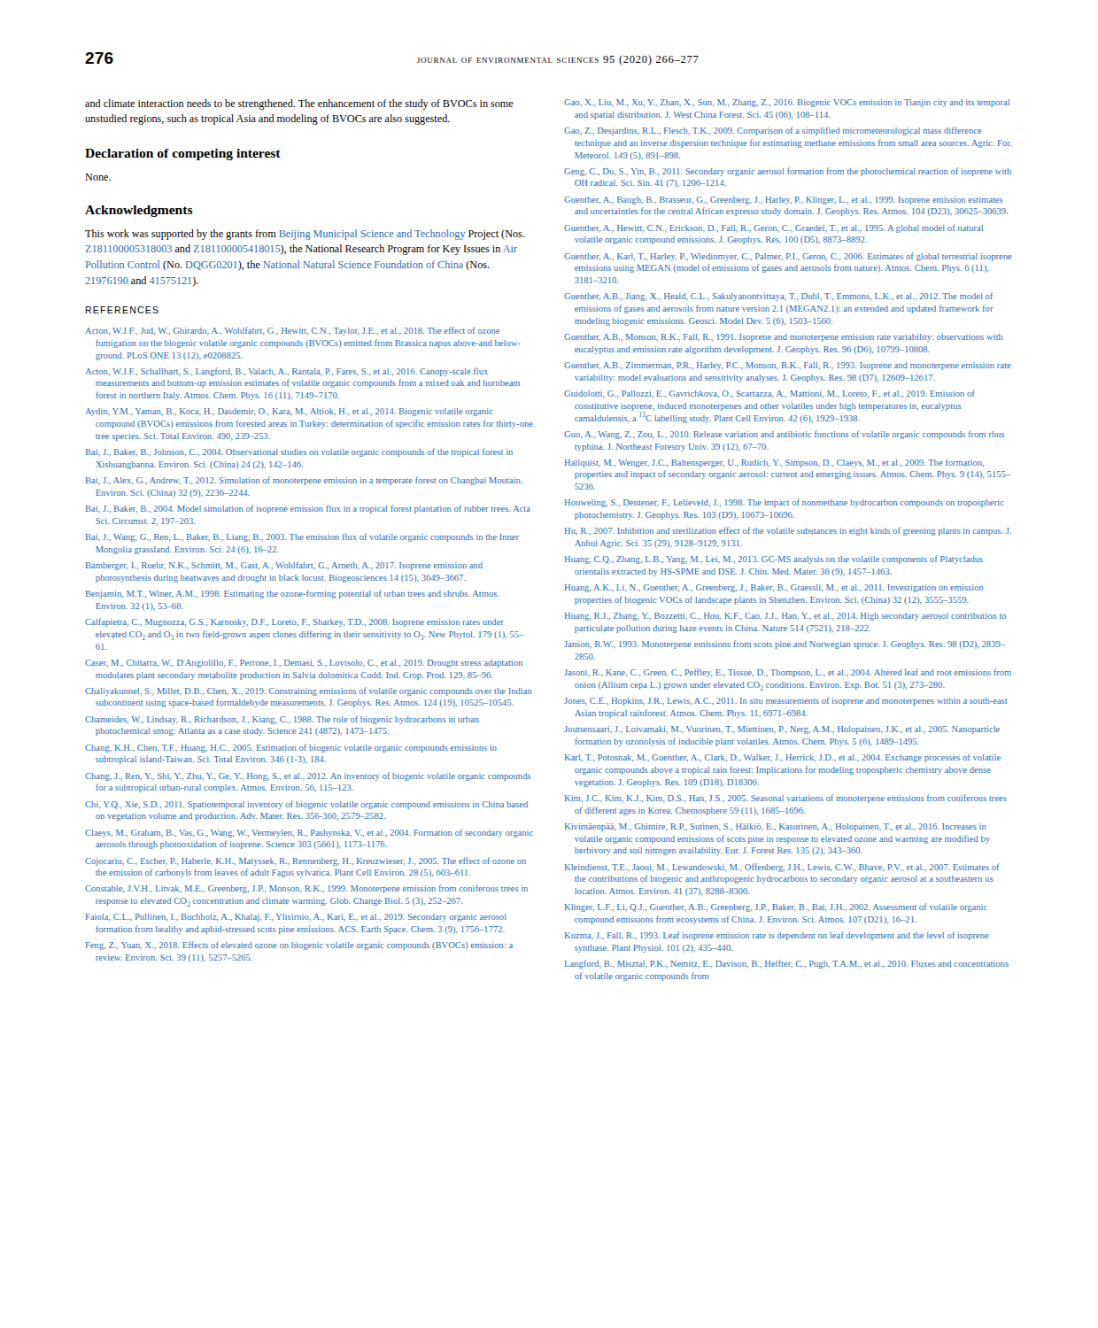276
journal of environmental sciences 95 (2020) 266–277
and climate interaction needs to be strengthened. The enhancement of the study of BVOCs in some unstudied regions, such as tropical Asia and modeling of BVOCs are also suggested.
Declaration of competing interest
None.
Acknowledgments
This work was supported by the grants from Beijing Municipal Science and Technology Project (Nos. Z181100005318003 and Z181100005418015), the National Research Program for Key Issues in Air Pollution Control (No. DQGG0201), the National Natural Science Foundation of China (Nos. 21976190 and 41575121).
references
Acton, W.J.F., Jud, W., Ghirardo, A., Wohlfahrt, G., Hewitt, C.N., Taylor, J.E., et al., 2018. The effect of ozone fumigation on the biogenic volatile organic compounds (BVOCs) emitted from Brassica napus above-and below-ground. PLoS ONE 13 (12), e0208825.
Acton, W.J.F., Schallhart, S., Langford, B., Valach, A., Rantala, P., Fares, S., et al., 2016. Canopy-scale flux measurements and bottom-up emission estimates of volatile organic compounds from a mixed oak and hornbeam forest in northern Italy. Atmos. Chem. Phys. 16 (11), 7149–7170.
Aydin, Y.M., Yaman, B., Koca, H., Dasdemir, O., Kara, M., Altiok, H., et al., 2014. Biogenic volatile organic compound (BVOCs) emissions from forested areas in Turkey: determination of specific emission rates for thirty-one tree species. Sci. Total Environ. 490, 239–253.
Bai, J., Baker, B., Johnson, C., 2004. Observational studies on volatile organic compounds of the tropical forest in Xishuangbanna. Environ. Sci. (China) 24 (2), 142–146.
Bai, J., Alex, G., Andrew, T., 2012. Simulation of monoterpene emission in a temperate forest on Changbai Moutain. Environ. Sci. (China) 32 (9), 2236–2244.
Bai, J., Baker, B., 2004. Model simulation of isoprene emission flux in a tropical forest plantation of rubber trees. Acta Sci. Circumst. 2, 197–203.
Bai, J., Wang, G., Ren, L., Baker, B., Liang, B., 2003. The emission flux of volatile organic compounds in the Inner Mongolia grassland. Environ. Sci. 24 (6), 16–22.
Bamberger, I., Ruehr, N.K., Schmitt, M., Gast, A., Wohlfahrt, G., Arneth, A., 2017. Isoprene emission and photosynthesis during heatwaves and drought in black locust. Biogeosciences 14 (15), 3649–3667.
Benjamin, M.T., Winer, A.M., 1998. Estimating the ozone-forming potential of urban trees and shrubs. Atmos. Environ. 32 (1), 53–68.
Calfapietra, C., Mugnozza, G.S., Karnosky, D.F., Loreto, F., Sharkey, T.D., 2008. Isoprene emission rates under elevated CO2 and O3 in two field-grown aspen clones differing in their sensitivity to O3. New Phytol. 179 (1), 55–61.
Caser, M., Chitarra, W., D'Angiolillo, F., Perrone, I., Demasi, S., Lovisolo, C., et al., 2019. Drought stress adaptation modulates plant secondary metabolite production in Salvia dolomitica Codd. Ind. Crop. Prod. 129, 85–96.
Chaliyakunnel, S., Millet, D.B., Chen, X., 2019. Constraining emissions of volatile organic compounds over the Indian subcontinent using space-based formaldehyde measurements. J. Geophys. Res. Atmos. 124 (19), 10525–10545.
Chameides, W., Lindsay, R., Richardson, J., Kiang, C., 1988. The role of biogenic hydrocarbons in urban photochemical smog: Atlanta as a case study. Science 241 (4872), 1473–1475.
Chang, K.H., Chen, T.F., Huang, H.C., 2005. Estimation of biogenic volatile organic compounds emissions in subtropical island-Taiwan. Sci. Total Environ. 346 (1-3), 184.
Chang, J., Ren, Y., Shi, Y., Zhu, Y., Ge, Y., Hong, S., et al., 2012. An inventory of biogenic volatile organic compounds for a subtropical urban-rural complex. Atmos. Environ. 56, 115–123.
Chi, Y.Q., Xie, S.D., 2011. Spatiotemporal inventory of biogenic volatile organic compound emissions in China based on vegetation volume and production. Adv. Mater. Res. 356-360, 2579–2582.
Claeys, M., Graham, B., Vas, G., Wang, W., Vermeylen, R., Pashynska, V., et al., 2004. Formation of secondary organic aerosols through photooxidation of isoprene. Science 303 (5661), 1173–1176.
Cojocariu, C., Escher, P., Haberle, K.H., Matyssek, R., Rennenberg, H., Kreuzwieser, J., 2005. The effect of ozone on the emission of carbonyls from leaves of adult Fagus sylvatica. Plant Cell Environ. 28 (5), 603–611.
Constable, J.V.H., Litvak, M.E., Greenberg, J.P., Monson, R.K., 1999. Monoterpene emission from coniferous trees in response to elevated CO2 concentration and climate warming. Glob. Change Biol. 5 (3), 252–267.
Faiola, C.L., Pullinen, I., Buchholz, A., Khalaj, F., Ylisirnio, A., Kari, E., et al., 2019. Secondary organic aerosol formation from healthy and aphid-stressed scots pine emissions. ACS. Earth Space. Chem. 3 (9), 1756–1772.
Feng, Z., Yuan, X., 2018. Effects of elevated ozone on biogenic volatile organic compounds (BVOCs) emission: a review. Environ. Sci. 39 (11), 5257–5265.
Gao, X., Liu, M., Xu, Y., Zhan, X., Sun, M., Zhang, Z., 2016. Biogenic VOCs emission in Tianjin city and its temporal and spatial distribution. J. West China Forest. Sci. 45 (06), 108–114.
Gao, Z., Desjardins, R.L., Flesch, T.K., 2009. Comparison of a simplified micrometeorological mass difference technique and an inverse dispersion technique for estimating methane emissions from small area sources. Agric. For. Meteorol. 149 (5), 891–898.
Geng, C., Du, S., Yin, B., 2011. Secondary organic aerosol formation from the photochemical reaction of isoprene with OH radical. Sci. Sin. 41 (7), 1206–1214.
Guenther, A., Baugh, B., Brasseur, G., Greenberg, J., Harley, P., Klinger, L., et al., 1999. Isoprene emission estimates and uncertainties for the central African expresso study domain. J. Geophys. Res. Atmos. 104 (D23), 30625–30639.
Guenther, A., Hewitt, C.N., Erickson, D., Fall, R., Geron, C., Graedel, T., et al., 1995. A global model of natural volatile organic compound emissions. J. Geophys. Res. 100 (D5), 8873–8892.
Guenther, A., Karl, T., Harley, P., Wiedinmyer, C., Palmer, P.I., Geron, C., 2006. Estimates of global terrestrial isoprene emissions using MEGAN (model of emissions of gases and aerosols from nature). Atmos. Chem. Phys. 6 (11), 3181–3210.
Guenther, A.B., Jiang, X., Heald, C.L., Sakulyanontvittaya, T., Duhl, T., Emmons, L.K., et al., 2012. The model of emissions of gases and aerosols from nature version 2.1 (MEGAN2.1): an extended and updated framework for modeling biogenic emissions. Geosci. Model Dev. 5 (6), 1503–1560.
Guenther, A.B., Monson, R.K., Fall, R., 1991. Isoprene and monoterpene emission rate variability: observations with eucalyptus and emission rate algorithm development. J. Geophys. Res. 96 (D6), 10799–10808.
Guenther, A.B., Zimmerman, P.R., Harley, P.C., Monson, R.K., Fall, R., 1993. Isoprene and monoterpene emission rate variability: model evaluations and sensitivity analyses. J. Geophys. Res. 98 (D7), 12609–12617.
Guidolotti, G., Pallozzi, E., Gavrichkova, O., Scartazza, A., Mattioni, M., Loreto, F., et al., 2019. Emission of constitutive isoprene, induced monoterpenes and other volatiles under high temperatures in, eucalyptus camaldulensis, a 13C labelling study. Plant Cell Environ. 42 (6), 1929–1938.
Guo, A., Wang, Z., Zou, L., 2010. Release variation and antibiotic functions of volatile organic compounds from rhus typhina. J. Northeast Forestry Univ. 39 (12), 67–70.
Hallquist, M., Wenger, J.C., Baltensperger, U., Rudich, Y., Simpson, D., Claeys, M., et al., 2009. The formation, properties and impact of secondary organic aerosol: current and emerging issues. Atmos. Chem. Phys. 9 (14), 5155–5236.
Houweling, S., Dentener, F., Lelieveld, J., 1998. The impact of nonmethane hydrocarbon compounds on tropospheric photochemistry. J. Geophys. Res. 103 (D9), 10673–10696.
Hu, R., 2007. Inhibition and sterilization effect of the volatile substances in eight kinds of greening plants in campus. J. Anhui Agric. Sci. 35 (29), 9128–9129, 9131.
Huang, C.Q., Zhang, L.B., Yang, M., Lei, M., 2013. GC-MS analysis on the volatile components of Platycladus orientalis extracted by HS-SPME and DSE. J. Chin. Med. Mater. 36 (9), 1457–1463.
Huang, A.K., Li, N., Guenther, A., Greenberg, J., Baker, B., Graessli, M., et al., 2011. Investigation on emission properties of biogenic VOCs of landscape plants in Shenzhen. Environ. Sci. (China) 32 (12), 3555–3559.
Huang, R.J., Zhang, Y., Bozzetti, C., Hou, K.F., Cao, J.J., Han, Y., et al., 2014. High secondary aerosol contribution to particulate pollution during haze events in China. Nature 514 (7521), 218–222.
Janson, R.W., 1993. Monoterpene emissions from scots pine and Norwegian spruce. J. Geophys. Res. 98 (D2), 2839–2850.
Jasoni, R., Kane, C., Green, C., Peffley, E., Tissue, D., Thompson, L., et al., 2004. Altered leaf and root emissions from onion (Allium cepa L.) grown under elevated CO2 conditions. Environ. Exp. Bot. 51 (3), 273–280.
Jones, C.E., Hopkins, J.R., Lewis, A.C., 2011. In situ measurements of isoprene and monoterpenes within a south-east Asian tropical rainforest. Atmos. Chem. Phys. 11, 6971–6984.
Joutsensaari, J., Loivamaki, M., Vuorinen, T., Miettinen, P., Nerg, A.M., Holopainen, J.K., et al., 2005. Nanoparticle formation by ozonolysis of inducible plant volatiles. Atmos. Chem. Phys. 5 (6), 1489–1495.
Karl, T., Potosnak, M., Guenther, A., Clark, D., Walker, J., Herrick, J.D., et al., 2004. Exchange processes of volatile organic compounds above a tropical rain forest: Implications for modeling tropospheric chemistry above dense vegetation. J. Geophys. Res. 109 (D18), D18306.
Kim, J.C., Kim, K.J., Kim, D.S., Han, J.S., 2005. Seasonal variations of monoterpene emissions from coniferous trees of different ages in Korea. Chemosphere 59 (11), 1685–1696.
Kivimäenpää, M., Ghimire, R.P., Sutinen, S., Häikiö, E., Kasurinen, A., Holopainen, T., et al., 2016. Increases in volatile organic compound emissions of scots pine in response to elevated ozone and warming are modified by herbivory and soil nitrogen availability. Eur. J. Forest Res. 135 (2), 343–360.
Kleindienst, T.E., Jaoui, M., Lewandowski, M., Offenberg, J.H., Lewis, C.W., Bhave, P.V., et al., 2007. Estimates of the contributions of biogenic and anthropogenic hydrocarbons to secondary organic aerosol at a southeastern us location. Atmos. Environ. 41 (37), 8288–8300.
Klinger, L.F., Li, Q.J., Guenther, A.B., Greenberg, J.P., Baker, B., Bai, J.H., 2002. Assessment of volatile organic compound emissions from ecosystems of China. J. Environ. Sci. Atmos. 107 (D21), 16–21.
Kuzma, J., Fall, R., 1993. Leaf isoprene emission rate is dependent on leaf development and the level of isoprene synthase. Plant Physiol. 101 (2), 435–440.
Langford, B., Misztal, P.K., Nemitz, E., Davison, B., Helfter, C., Pugh, T.A.M., et al., 2010. Fluxes and concentrations of volatile organic compounds from